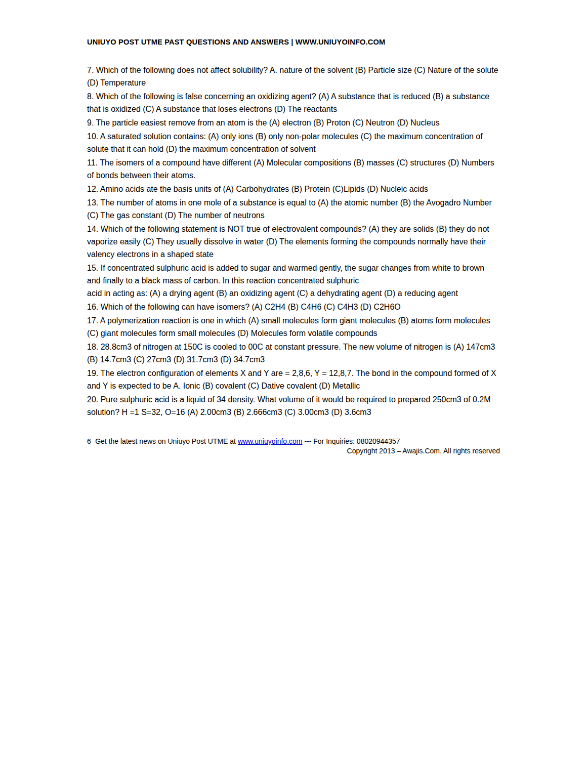UNIUYO POST UTME PAST QUESTIONS AND ANSWERS | WWW.UNIUYOINFO.COM
7. Which of the following does not affect solubility? A. nature of the solvent (B) Particle size (C) Nature of the solute (D) Temperature
8. Which of the following is false concerning an oxidizing agent? (A) A substance that is reduced (B) a substance that is oxidized (C) A substance that loses electrons (D) The reactants
9. The particle easiest remove from an atom is the (A) electron (B) Proton (C) Neutron (D) Nucleus
10. A saturated solution contains: (A) only ions (B) only non-polar molecules (C) the maximum concentration of solute that it can hold (D) the maximum concentration of solvent
11. The isomers of a compound have different (A) Molecular compositions (B) masses (C) structures (D) Numbers of bonds between their atoms.
12. Amino acids ate the basis units of (A) Carbohydrates (B) Protein (C)Lipids (D) Nucleic acids
13. The number of atoms in one mole of a substance is equal to (A) the atomic number (B) the Avogadro Number (C) The gas constant (D) The number of neutrons
14. Which of the following statement is NOT true of electrovalent compounds? (A) they are solids (B) they do not vaporize easily (C) They usually dissolve in water (D) The elements forming the compounds normally have their valency electrons in a shaped state
15. If concentrated sulphuric acid is added to sugar and warmed gently, the sugar changes from white to brown and finally to a black mass of carbon. In this reaction concentrated sulphuric
acid in acting as: (A) a drying agent (B) an oxidizing agent (C) a dehydrating agent (D) a reducing agent
16. Which of the following can have isomers? (A) C2H4 (B) C4H6 (C) C4H3 (D) C2H6O
17. A polymerization reaction is one in which (A) small molecules form giant molecules (B) atoms form molecules (C) giant molecules form small molecules (D) Molecules form volatile compounds
18. 28.8cm3 of nitrogen at 150C is cooled to 00C at constant pressure. The new volume of nitrogen is (A) 147cm3 (B) 14.7cm3 (C) 27cm3 (D) 31.7cm3 (D) 34.7cm3
19. The electron configuration of elements X and Y are = 2,8,6, Y = 12,8,7. The bond in the compound formed of X and Y is expected to be A. Ionic (B) covalent (C) Dative covalent (D) Metallic
20. Pure sulphuric acid is a liquid of 34 density. What volume of it would be required to prepared 250cm3 of 0.2M solution? H =1 S=32, O=16 (A) 2.00cm3 (B) 2.666cm3 (C) 3.00cm3 (D) 3.6cm3
6 Get the latest news on Uniuyo Post UTME at www.uniuyoinfo.com --- For Inquiries: 08020944357 Copyright 2013 – Awajis.Com. All rights reserved